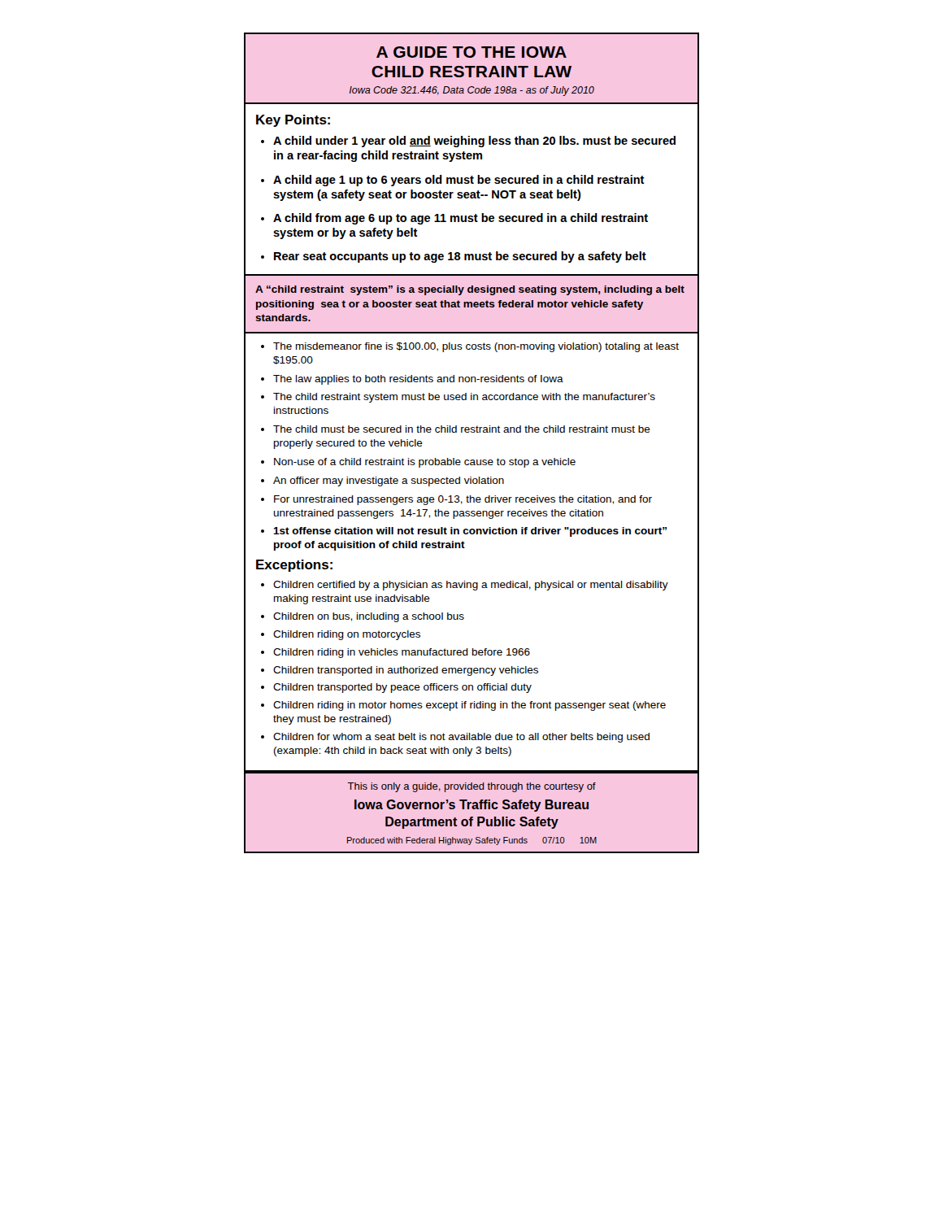A GUIDE TO THE IOWA
CHILD RESTRAINT LAW
Iowa Code 321.446, Data Code 198a - as of July 2010
Key Points:
A child under 1 year old and weighing less than 20 lbs. must be secured in a rear-facing child restraint system
A child age 1 up to 6 years old must be secured in a child restraint system (a safety seat or booster seat-- NOT a seat belt)
A child from age 6 up to age 11 must be secured in a child restraint system or by a safety belt
Rear seat occupants up to age 18 must be secured by a safety belt
A “child restraint system” is a specially designed seating system, including a belt positioning sea t or a booster seat that meets federal motor vehicle safety standards.
The misdemeanor fine is $100.00, plus costs (non-moving violation) totaling at least $195.00
The law applies to both residents and non-residents of Iowa
The child restraint system must be used in accordance with the manufacturer’s instructions
The child must be secured in the child restraint and the child restraint must be properly secured to the vehicle
Non-use of a child restraint is probable cause to stop a vehicle
An officer may investigate a suspected violation
For unrestrained passengers age 0-13, the driver receives the citation, and for unrestrained passengers 14-17, the passenger receives the citation
1st offense citation will not result in conviction if driver "produces in court” proof of acquisition of child restraint
Exceptions:
Children certified by a physician as having a medical, physical or mental disability making restraint use inadvisable
Children on bus, including a school bus
Children riding on motorcycles
Children riding in vehicles manufactured before 1966
Children transported in authorized emergency vehicles
Children transported by peace officers on official duty
Children riding in motor homes except if riding in the front passenger seat (where they must be restrained)
Children for whom a seat belt is not available due to all other belts being used (example: 4th child in back seat with only 3 belts)
This is only a guide, provided through the courtesy of
Iowa Governor’s Traffic Safety Bureau
Department of Public Safety
Produced with Federal Highway Safety Funds07/1010M